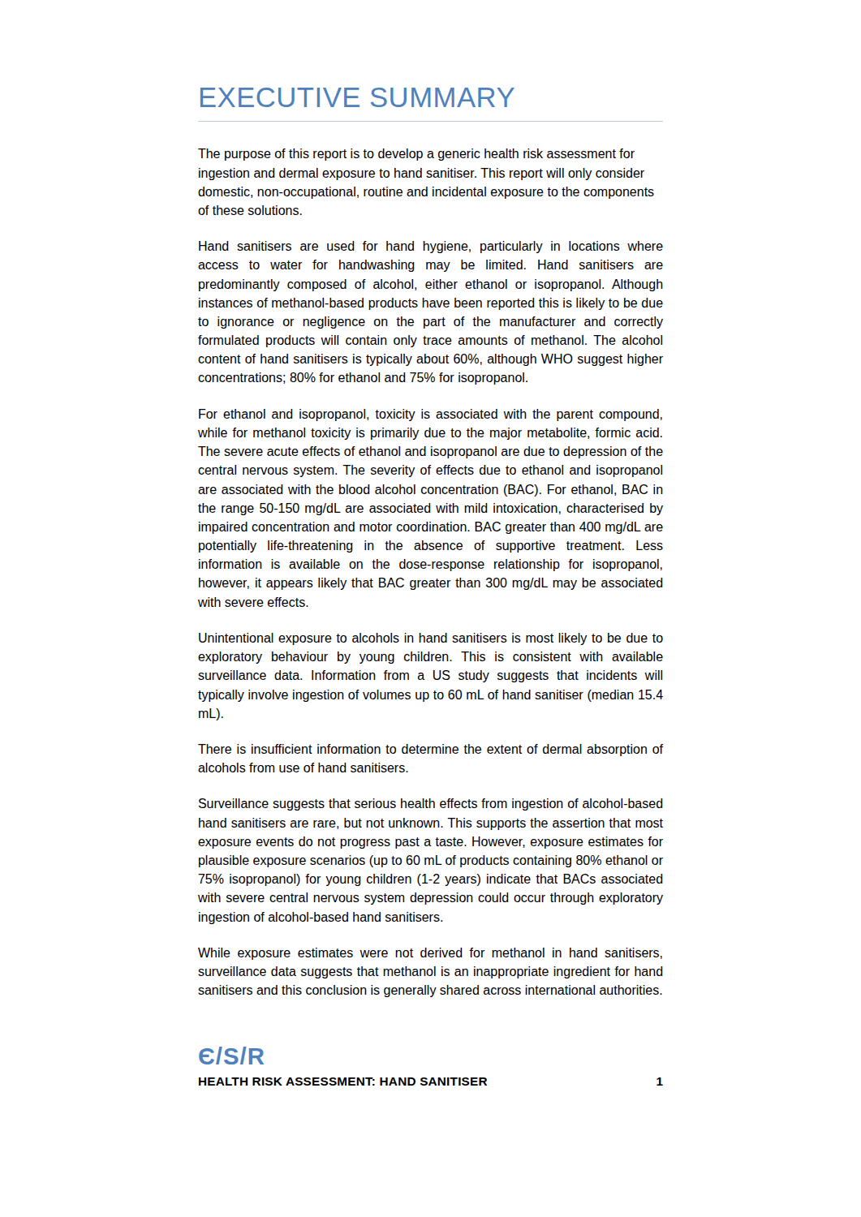EXECUTIVE SUMMARY
The purpose of this report is to develop a generic health risk assessment for ingestion and dermal exposure to hand sanitiser. This report will only consider domestic, non-occupational, routine and incidental exposure to the components of these solutions.
Hand sanitisers are used for hand hygiene, particularly in locations where access to water for handwashing may be limited. Hand sanitisers are predominantly composed of alcohol, either ethanol or isopropanol. Although instances of methanol-based products have been reported this is likely to be due to ignorance or negligence on the part of the manufacturer and correctly formulated products will contain only trace amounts of methanol. The alcohol content of hand sanitisers is typically about 60%, although WHO suggest higher concentrations; 80% for ethanol and 75% for isopropanol.
For ethanol and isopropanol, toxicity is associated with the parent compound, while for methanol toxicity is primarily due to the major metabolite, formic acid. The severe acute effects of ethanol and isopropanol are due to depression of the central nervous system. The severity of effects due to ethanol and isopropanol are associated with the blood alcohol concentration (BAC). For ethanol, BAC in the range 50-150 mg/dL are associated with mild intoxication, characterised by impaired concentration and motor coordination. BAC greater than 400 mg/dL are potentially life-threatening in the absence of supportive treatment. Less information is available on the dose-response relationship for isopropanol, however, it appears likely that BAC greater than 300 mg/dL may be associated with severe effects.
Unintentional exposure to alcohols in hand sanitisers is most likely to be due to exploratory behaviour by young children. This is consistent with available surveillance data. Information from a US study suggests that incidents will typically involve ingestion of volumes up to 60 mL of hand sanitiser (median 15.4 mL).
There is insufficient information to determine the extent of dermal absorption of alcohols from use of hand sanitisers.
Surveillance suggests that serious health effects from ingestion of alcohol-based hand sanitisers are rare, but not unknown. This supports the assertion that most exposure events do not progress past a taste. However, exposure estimates for plausible exposure scenarios (up to 60 mL of products containing 80% ethanol or 75% isopropanol) for young children (1-2 years) indicate that BACs associated with severe central nervous system depression could occur through exploratory ingestion of alcohol-based hand sanitisers.
While exposure estimates were not derived for methanol in hand sanitisers, surveillance data suggests that methanol is an inappropriate ingredient for hand sanitisers and this conclusion is generally shared across international authorities.
Є/S/R
HEALTH RISK ASSESSMENT: HAND SANITISER 1